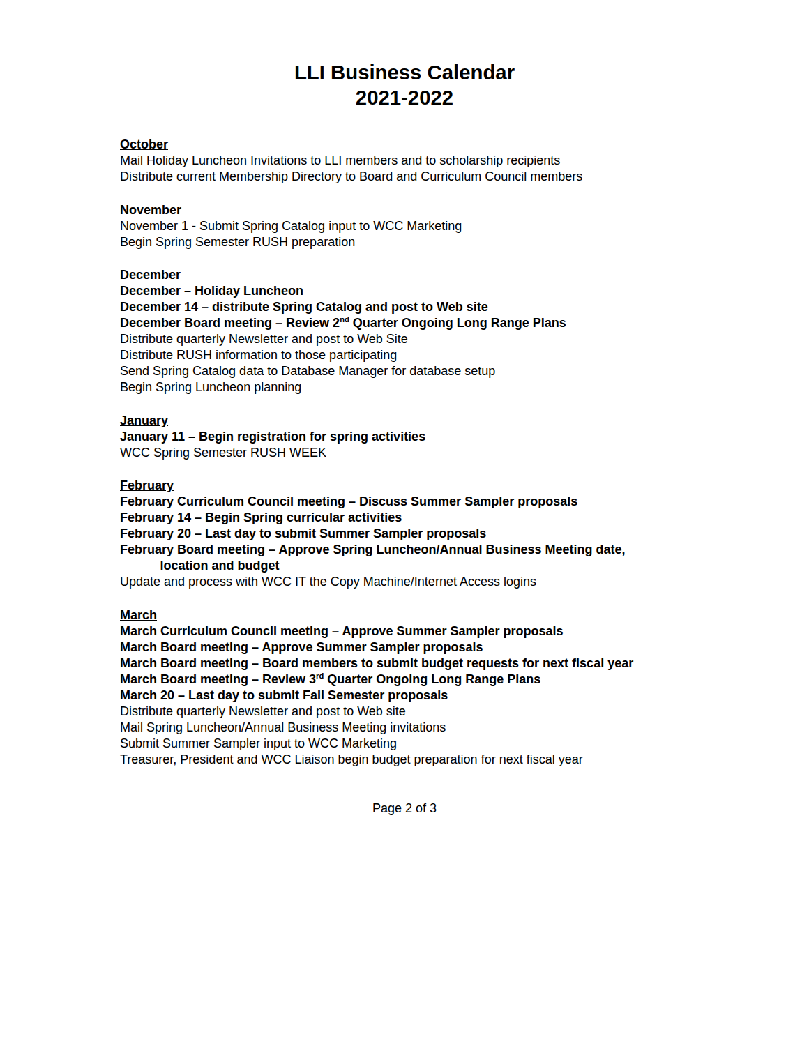LLI Business Calendar2021-2022
October
Mail Holiday Luncheon Invitations to LLI members and to scholarship recipients
Distribute current Membership Directory to Board and Curriculum Council members
November
November 1 - Submit Spring Catalog input to WCC Marketing
Begin Spring Semester RUSH preparation
December
December – Holiday Luncheon
December 14 – distribute Spring Catalog and post to Web site
December Board meeting – Review 2nd Quarter Ongoing Long Range Plans
Distribute quarterly Newsletter and post to Web Site
Distribute RUSH information to those participating
Send Spring Catalog data to Database Manager for database setup
Begin Spring Luncheon planning
January
January 11 – Begin registration for spring activities
WCC Spring Semester RUSH WEEK
February
February Curriculum Council meeting – Discuss Summer Sampler proposals
February 14 – Begin Spring curricular activities
February 20 – Last day to submit Summer Sampler proposals
February Board meeting – Approve Spring Luncheon/Annual Business Meeting date,
location and budget
Update and process with WCC IT the Copy Machine/Internet Access logins
March
March Curriculum Council meeting – Approve Summer Sampler proposals
March Board meeting – Approve Summer Sampler proposals
March Board meeting – Board members to submit budget requests for next fiscal year
March Board meeting – Review 3rd Quarter Ongoing Long Range Plans
March 20 – Last day to submit Fall Semester proposals
Distribute quarterly Newsletter and post to Web site
Mail Spring Luncheon/Annual Business Meeting invitations
Submit Summer Sampler input to WCC Marketing
Treasurer, President and WCC Liaison begin budget preparation for next fiscal year
Page 2 of 3